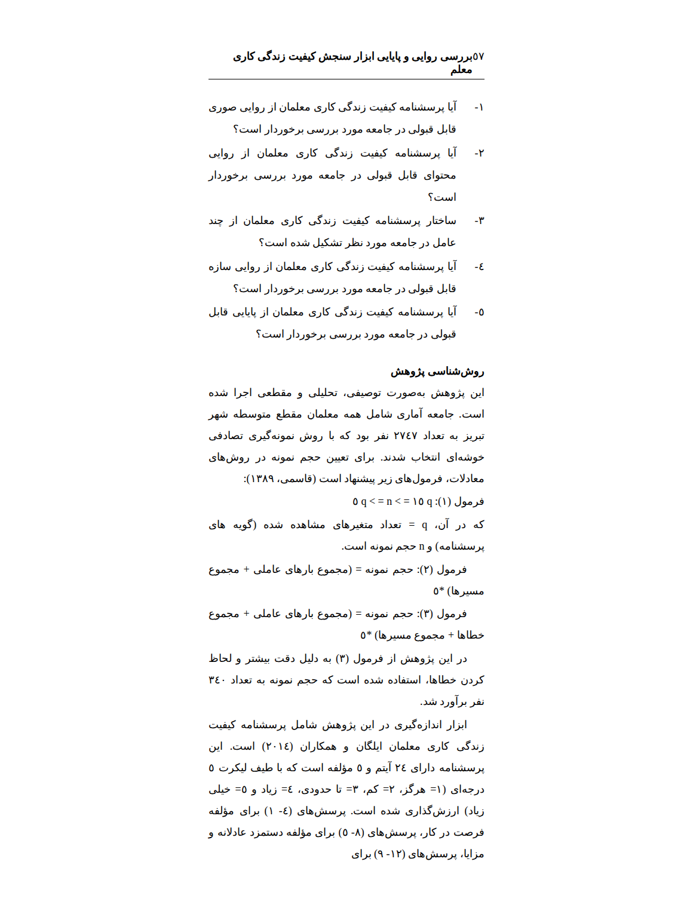٥٧ بررسی روایی و پایایی ابزار سنجش کیفیت زندگی کاری معلم
١-آیا پرسشنامه کیفیت زندگی کاری معلمان از روایی صوری قابل قبولی در جامعه مورد بررسی برخوردار است؟
٢-آیا پرسشنامه کیفیت زندگی کاری معلمان از روایی محتوای قابل قبولی در جامعه مورد بررسی برخوردار است؟
٣-ساختار پرسشنامه کیفیت زندگی کاری معلمان از چند عامل در جامعه مورد نظر تشکیل شده است؟
٤-آیا پرسشنامه کیفیت زندگی کاری معلمان از روایی سازه قابل قبولی در جامعه مورد بررسی برخوردار است؟
٥-آیا پرسشنامه کیفیت زندگی کاری معلمان از پایایی قابل قبولی در جامعه مورد بررسی برخوردار است؟
روش‌شناسی پژوهش
این پژوهش به‌صورت توصیفی، تحلیلی و مقطعی اجرا شده است. جامعه آماری شامل همه معلمان مقطع متوسطه شهر تبریز به تعداد ٢٧٤٧ نفر بود که با روش نمونه‌گیری تصادفی خوشه‌ای انتخاب شدند. برای تعیین حجم نمونه در روش‌های معادلات، فرمول‌های زیر پیشنهاد است (قاسمی، ١٣٨٩):
فرمول (١): ٥ q < = n < = ١٥ q
که در آن، q = تعداد متغیرهای مشاهده شده (گویه های پرسشنامه) و n حجم نمونه است.
فرمول (٢): حجم نمونه = (مجموع بارهای عاملی + مجموع مسیرها) *٥
فرمول (٣): حجم نمونه = (مجموع بارهای عاملی + مجموع خطاها + مجموع مسیرها) *٥
در این پژوهش از فرمول (٣) به دلیل دقت بیشتر و لحاظ کردن خطاها، استفاده شده است که حجم نمونه به تعداد ٣٤٠ نفر برآورد شد.
ابزار اندازه‌گیری در این پژوهش شامل پرسشنامه کیفیت زندگی کاری معلمان ایلگان و همکاران (٢٠١٤) است. این پرسشنامه دارای ٢٤ آیتم و ٥ مؤلفه است که با طیف لیکرت ٥ درجه‌ای (١= هرگز، ٢= کم، ٣= تا حدودی، ٤= زیاد و ٥= خیلی زیاد) ارزش‌گذاری شده است. پرسش‌های (٤- ١) برای مؤلفه فرصت در کار، پرسش‌های (٨- ٥) برای مؤلفه دستمزد عادلانه و مزایا، پرسش‌های (١٢- ٩) برای